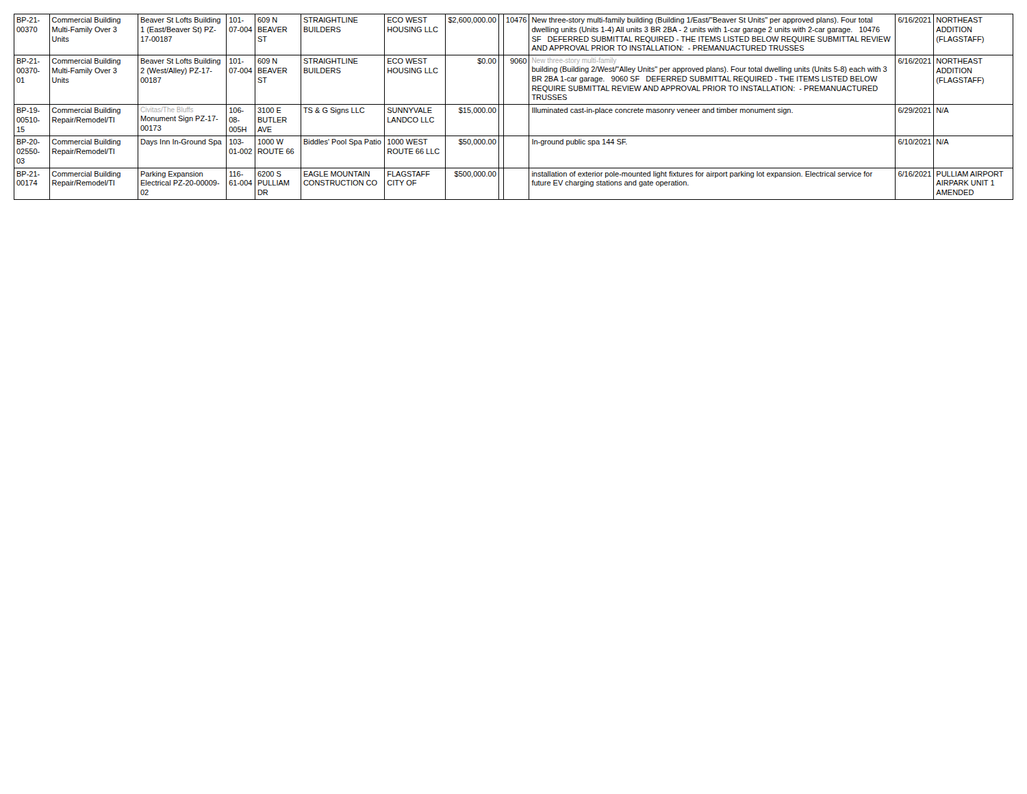| BP-21-00370 | Commercial Building Multi-Family Over 3 Units | Beaver St Lofts Building 1 (East/Beaver St) PZ-17-00187 | 101-07-004 | 609 N BEAVER ST | STRAIGHTLINE BUILDERS | ECO WEST HOUSING LLC | $2,600,000.00 | | 10476 | New three-story multi-family building (Building 1/East/"Beaver St Units" per approved plans). Four total dwelling units (Units 1-4) All units 3 BR 2BA - 2 units with 1-car garage 2 units with 2-car garage. 10476 SF DEFERRED SUBMITTAL REQUIRED - THE ITEMS LISTED BELOW REQUIRE SUBMITTAL REVIEW AND APPROVAL PRIOR TO INSTALLATION: - PREMANUACTURED TRUSSES | 6/16/2021 | NORTHEAST ADDITION (FLAGSTAFF) |
| BP-21-00370-01 | Commercial Building Multi-Family Over 3 Units | Beaver St Lofts Building 2 (West/Alley) PZ-17-00187 | 101-07-004 | 609 N BEAVER ST | STRAIGHTLINE BUILDERS | ECO WEST HOUSING LLC | $0.00 | | 9060 | New three-story multi-family building (Building 2/West/"Alley Units" per approved plans). Four total dwelling units (Units 5-8) each with 3 BR 2BA 1-car garage. 9060 SF DEFERRED SUBMITTAL REQUIRED - THE ITEMS LISTED BELOW REQUIRE SUBMITTAL REVIEW AND APPROVAL PRIOR TO INSTALLATION: - PREMANUACTURED TRUSSES | 6/16/2021 | NORTHEAST ADDITION (FLAGSTAFF) |
| BP-19-00510-15 | Commercial Building Repair/Remodel/TI | Civitas/The Bluffs Monument Sign PZ-17-00173 | 106-08-005H | 3100 E BUTLER AVE | TS & G Signs LLC | SUNNYVALE LANDCO LLC | $15,000.00 | | | Illuminated cast-in-place concrete masonry veneer and timber monument sign. | 6/29/2021 | N/A |
| BP-20-02550-03 | Commercial Building Repair/Remodel/TI | Days Inn In-Ground Spa | 103-01-002 | 1000 W ROUTE 66 | Biddles' Pool Spa Patio | 1000 WEST ROUTE 66 LLC | $50,000.00 | | | In-ground public spa 144 SF. | 6/10/2021 | N/A |
| BP-21-00174 | Commercial Building Repair/Remodel/TI | Parking Expansion Electrical PZ-20-00009-02 | 116-61-004 | 6200 S PULLIAM DR | EAGLE MOUNTAIN CONSTRUCTION CO | FLAGSTAFF CITY OF | $500,000.00 | | | installation of exterior pole-mounted light fixtures for airport parking lot expansion. Electrical service for future EV charging stations and gate operation. | 6/16/2021 | PULLIAM AIRPORT AIRPARK UNIT 1 AMENDED |